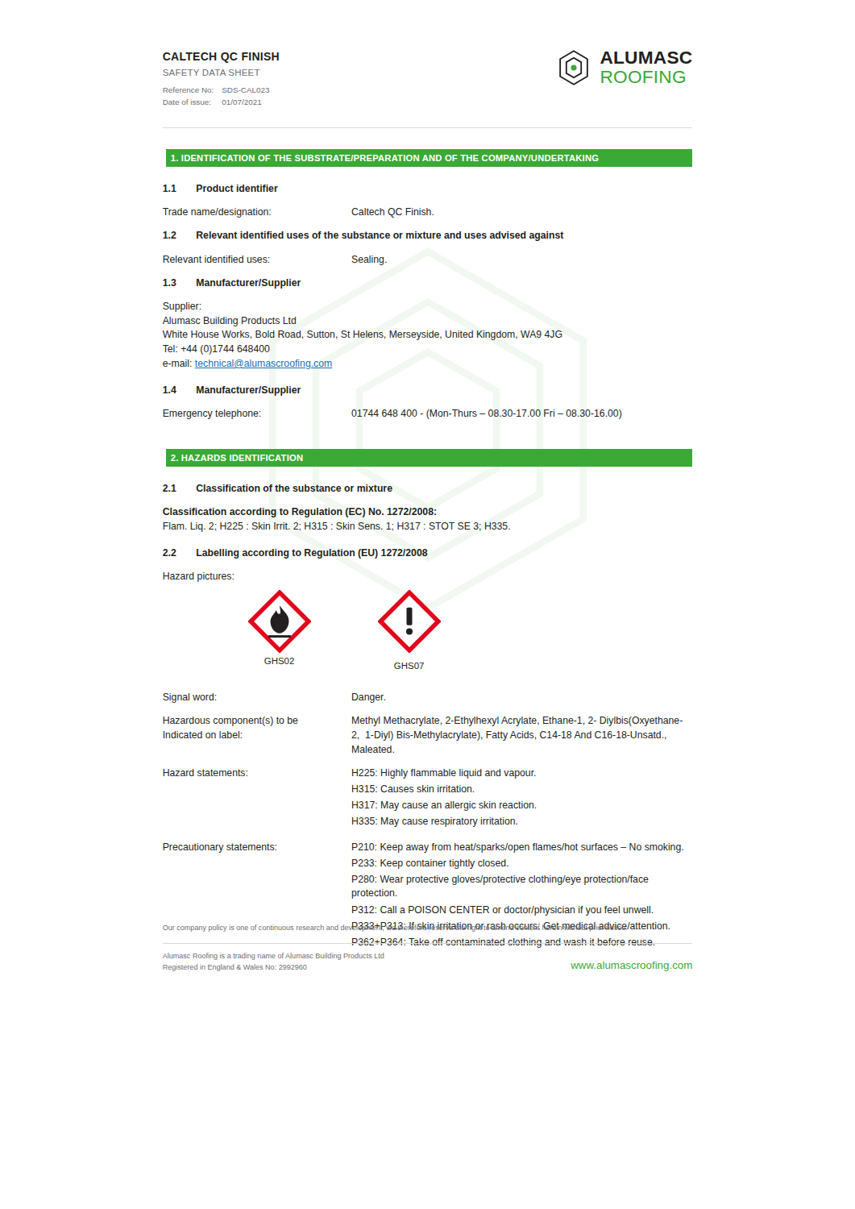CALTECH QC FINISH
SAFETY DATA SHEET
| Reference No: | SDS-CAL023 |
| Date of issue: | 01/07/2021 |
ALUMASC ROOFING
1. IDENTIFICATION OF THE SUBSTRATE/PREPARATION AND OF THE COMPANY/UNDERTAKING
1.1 Product identifier
Trade name/designation:
Caltech QC Finish.
1.2 Relevant identified uses of the substance or mixture and uses advised against
Relevant identified uses:
Sealing.
1.3 Manufacturer/Supplier
Supplier:
Alumasc Building Products Ltd
White House Works, Bold Road, Sutton, St Helens, Merseyside, United Kingdom, WA9 4JG
Tel: +44 (0)1744 648400
e-mail: technical@alumascroofing.com
1.4 Manufacturer/Supplier
Emergency telephone:
01744 648 400 - (Mon-Thurs – 08.30-17.00 Fri – 08.30-16.00)
2. HAZARDS IDENTIFICATION
2.1 Classification of the substance or mixture
Classification according to Regulation (EC) No. 1272/2008:
Flam. Liq. 2; H225 : Skin Irrit. 2; H315 : Skin Sens. 1; H317 : STOT SE 3; H335.
2.2 Labelling according to Regulation (EU) 1272/2008
Hazard pictures:
GHS02
GHS07
Signal word:
Danger.
Hazardous component(s) to be
Indicated on label:
Methyl Methacrylate, 2-Ethylhexyl Acrylate, Ethane-1, 2- Diylbis(Oxyethane-2, 1-Diyl) Bis-Methylacrylate), Fatty Acids, C14-18 And C16-18-Unsatd., Maleated.
Hazard statements:
H225: Highly flammable liquid and vapour.
H315: Causes skin irritation.
H317: May cause an allergic skin reaction.
H335: May cause respiratory irritation.
Precautionary statements:
P210: Keep away from heat/sparks/open flames/hot surfaces – No smoking.
P233: Keep container tightly closed.
P280: Wear protective gloves/protective clothing/eye protection/face protection.
P312: Call a POISON CENTER or doctor/physician if you feel unwell.
P333+P313: If skin irritation or rash occurs: Get medical advice/attention.
P362+P364: Take off contaminated clothing and wash it before reuse.
Our company policy is one of continuous research and development; we therefore reserve the right to amend content herein without prior notice.
Alumasc Roofing is a trading name of Alumasc Building Products Ltd
Registered in England & Wales No: 2992960
www.alumascroofing.com